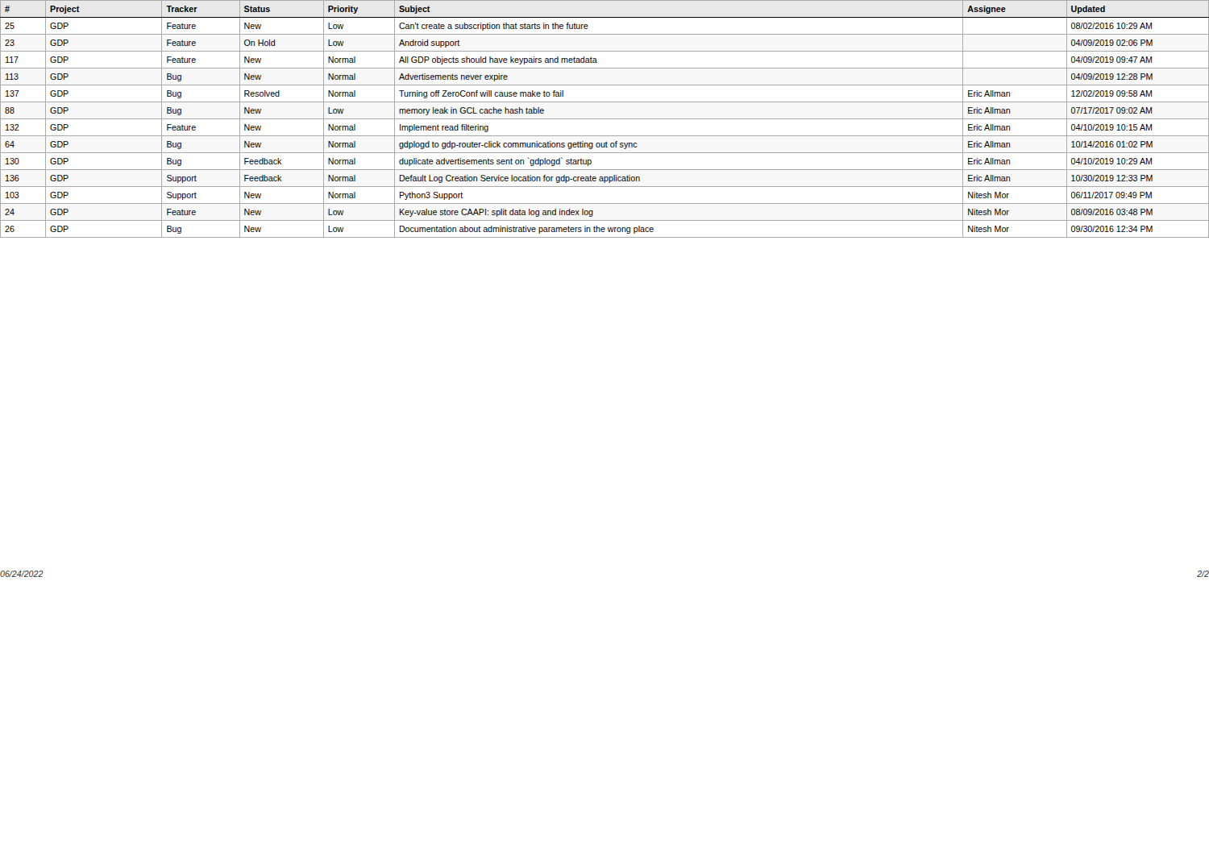| # | Project | Tracker | Status | Priority | Subject | Assignee | Updated |
| --- | --- | --- | --- | --- | --- | --- | --- |
| 25 | GDP | Feature | New | Low | Can't create a subscription that starts in the future | | 08/02/2016 10:29 AM |
| 23 | GDP | Feature | On Hold | Low | Android support | | 04/09/2019 02:06 PM |
| 117 | GDP | Feature | New | Normal | All GDP objects should have keypairs and metadata | | 04/09/2019 09:47 AM |
| 113 | GDP | Bug | New | Normal | Advertisements never expire | | 04/09/2019 12:28 PM |
| 137 | GDP | Bug | Resolved | Normal | Turning off ZeroConf will cause make to fail | Eric Allman | 12/02/2019 09:58 AM |
| 88 | GDP | Bug | New | Low | memory leak in GCL cache hash table | Eric Allman | 07/17/2017 09:02 AM |
| 132 | GDP | Feature | New | Normal | Implement read filtering | Eric Allman | 04/10/2019 10:15 AM |
| 64 | GDP | Bug | New | Normal | gdplogd to gdp-router-click communications getting out of sync | Eric Allman | 10/14/2016 01:02 PM |
| 130 | GDP | Bug | Feedback | Normal | duplicate advertisements sent on `gdplogd` startup | Eric Allman | 04/10/2019 10:29 AM |
| 136 | GDP | Support | Feedback | Normal | Default Log Creation Service location for gdp-create application | Eric Allman | 10/30/2019 12:33 PM |
| 103 | GDP | Support | New | Normal | Python3 Support | Nitesh Mor | 06/11/2017 09:49 PM |
| 24 | GDP | Feature | New | Low | Key-value store CAAPI: split data log and index log | Nitesh Mor | 08/09/2016 03:48 PM |
| 26 | GDP | Bug | New | Low | Documentation about administrative parameters in the wrong place | Nitesh Mor | 09/30/2016 12:34 PM |
06/24/2022 2/2